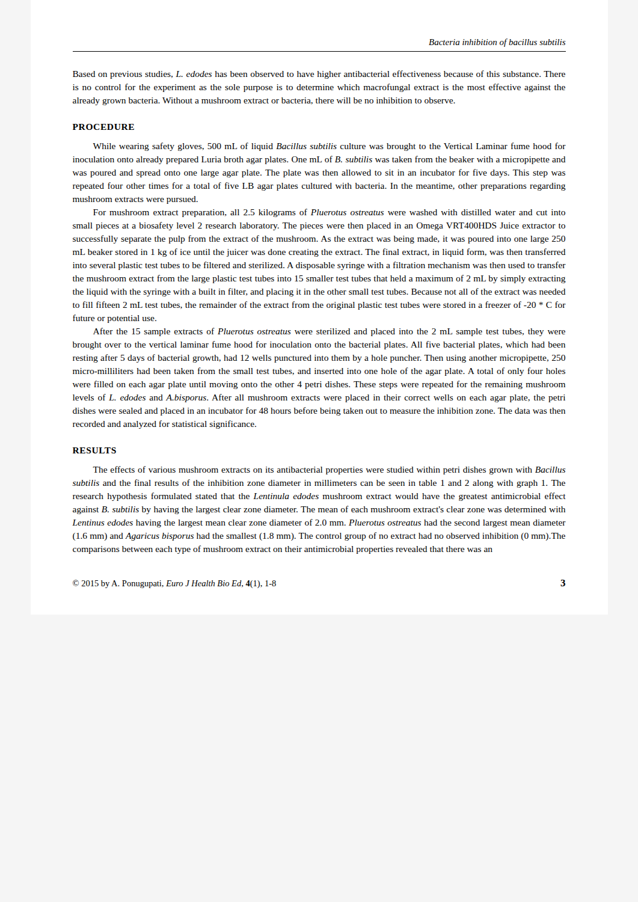Bacteria inhibition of bacillus subtilis
Based on previous studies, L. edodes has been observed to have higher antibacterial effectiveness because of this substance. There is no control for the experiment as the sole purpose is to determine which macrofungal extract is the most effective against the already grown bacteria. Without a mushroom extract or bacteria, there will be no inhibition to observe.
Procedure
While wearing safety gloves, 500 mL of liquid Bacillus subtilis culture was brought to the Vertical Laminar fume hood for inoculation onto already prepared Luria broth agar plates. One mL of B. subtilis was taken from the beaker with a micropipette and was poured and spread onto one large agar plate. The plate was then allowed to sit in an incubator for five days. This step was repeated four other times for a total of five LB agar plates cultured with bacteria. In the meantime, other preparations regarding mushroom extracts were pursued.
For mushroom extract preparation, all 2.5 kilograms of Pluerotus ostreatus were washed with distilled water and cut into small pieces at a biosafety level 2 research laboratory. The pieces were then placed in an Omega VRT400HDS Juice extractor to successfully separate the pulp from the extract of the mushroom. As the extract was being made, it was poured into one large 250 mL beaker stored in 1 kg of ice until the juicer was done creating the extract. The final extract, in liquid form, was then transferred into several plastic test tubes to be filtered and sterilized. A disposable syringe with a filtration mechanism was then used to transfer the mushroom extract from the large plastic test tubes into 15 smaller test tubes that held a maximum of 2 mL by simply extracting the liquid with the syringe with a built in filter, and placing it in the other small test tubes. Because not all of the extract was needed to fill fifteen 2 mL test tubes, the remainder of the extract from the original plastic test tubes were stored in a freezer of -20 * C for future or potential use.
After the 15 sample extracts of Pluerotus ostreatus were sterilized and placed into the 2 mL sample test tubes, they were brought over to the vertical laminar fume hood for inoculation onto the bacterial plates. All five bacterial plates, which had been resting after 5 days of bacterial growth, had 12 wells punctured into them by a hole puncher. Then using another micropipette, 250 micro-milliliters had been taken from the small test tubes, and inserted into one hole of the agar plate. A total of only four holes were filled on each agar plate until moving onto the other 4 petri dishes. These steps were repeated for the remaining mushroom levels of L. edodes and A.bisporus. After all mushroom extracts were placed in their correct wells on each agar plate, the petri dishes were sealed and placed in an incubator for 48 hours before being taken out to measure the inhibition zone. The data was then recorded and analyzed for statistical significance.
Results
The effects of various mushroom extracts on its antibacterial properties were studied within petri dishes grown with Bacillus subtilis and the final results of the inhibition zone diameter in millimeters can be seen in table 1 and 2 along with graph 1. The research hypothesis formulated stated that the Lentinula edodes mushroom extract would have the greatest antimicrobial effect against B. subtilis by having the largest clear zone diameter. The mean of each mushroom extract's clear zone was determined with Lentinus edodes having the largest mean clear zone diameter of 2.0 mm. Pluerotus ostreatus had the second largest mean diameter (1.6 mm) and Agaricus bisporus had the smallest (1.8 mm). The control group of no extract had no observed inhibition (0 mm).The comparisons between each type of mushroom extract on their antimicrobial properties revealed that there was an
© 2015 by A. Ponugupati, Euro J Health Bio Ed, 4(1), 1-8 3